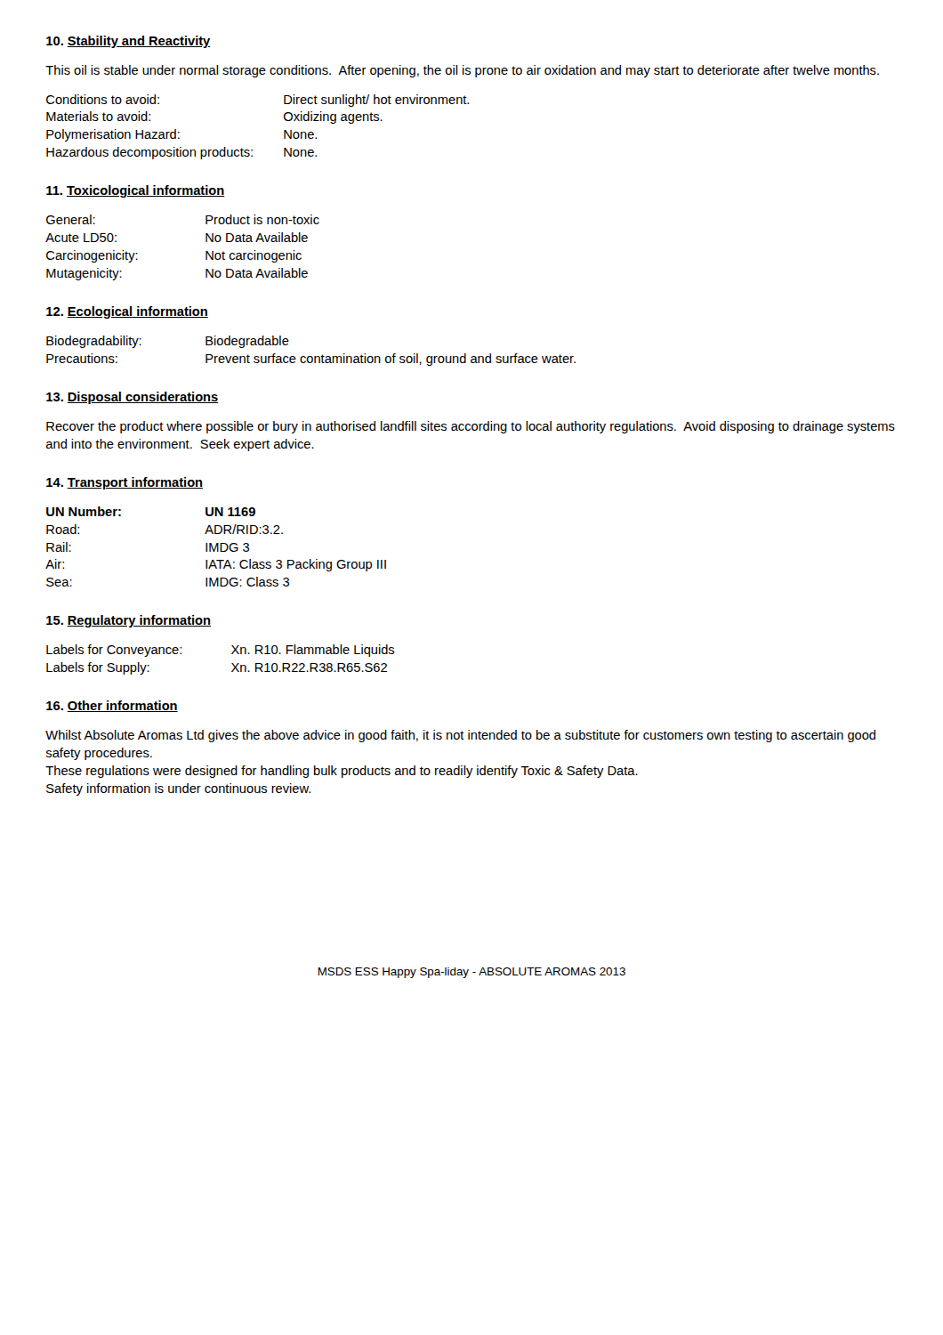10. Stability and Reactivity
This oil is stable under normal storage conditions. After opening, the oil is prone to air oxidation and may start to deteriorate after twelve months.
| Conditions to avoid: | Direct sunlight/ hot environment. |
| Materials to avoid: | Oxidizing agents. |
| Polymerisation Hazard: | None. |
| Hazardous decomposition products: | None. |
11. Toxicological information
| General: | Product is non-toxic |
| Acute LD50: | No Data Available |
| Carcinogenicity: | Not carcinogenic |
| Mutagenicity: | No Data Available |
12. Ecological information
| Biodegradability: | Biodegradable |
| Precautions: | Prevent surface contamination of soil, ground and surface water. |
13. Disposal considerations
Recover the product where possible or bury in authorised landfill sites according to local authority regulations. Avoid disposing to drainage systems and into the environment. Seek expert advice.
14. Transport information
| UN Number: | UN 1169 |
| Road: | ADR/RID:3.2. |
| Rail: | IMDG 3 |
| Air: | IATA: Class 3 Packing Group III |
| Sea: | IMDG: Class 3 |
15. Regulatory information
| Labels for Conveyance: | Xn. R10. Flammable Liquids |
| Labels for Supply: | Xn. R10.R22.R38.R65.S62 |
16. Other information
Whilst Absolute Aromas Ltd gives the above advice in good faith, it is not intended to be a substitute for customers own testing to ascertain good safety procedures.
These regulations were designed for handling bulk products and to readily identify Toxic & Safety Data.
Safety information is under continuous review.
MSDS ESS Happy Spa-liday - ABSOLUTE AROMAS 2013